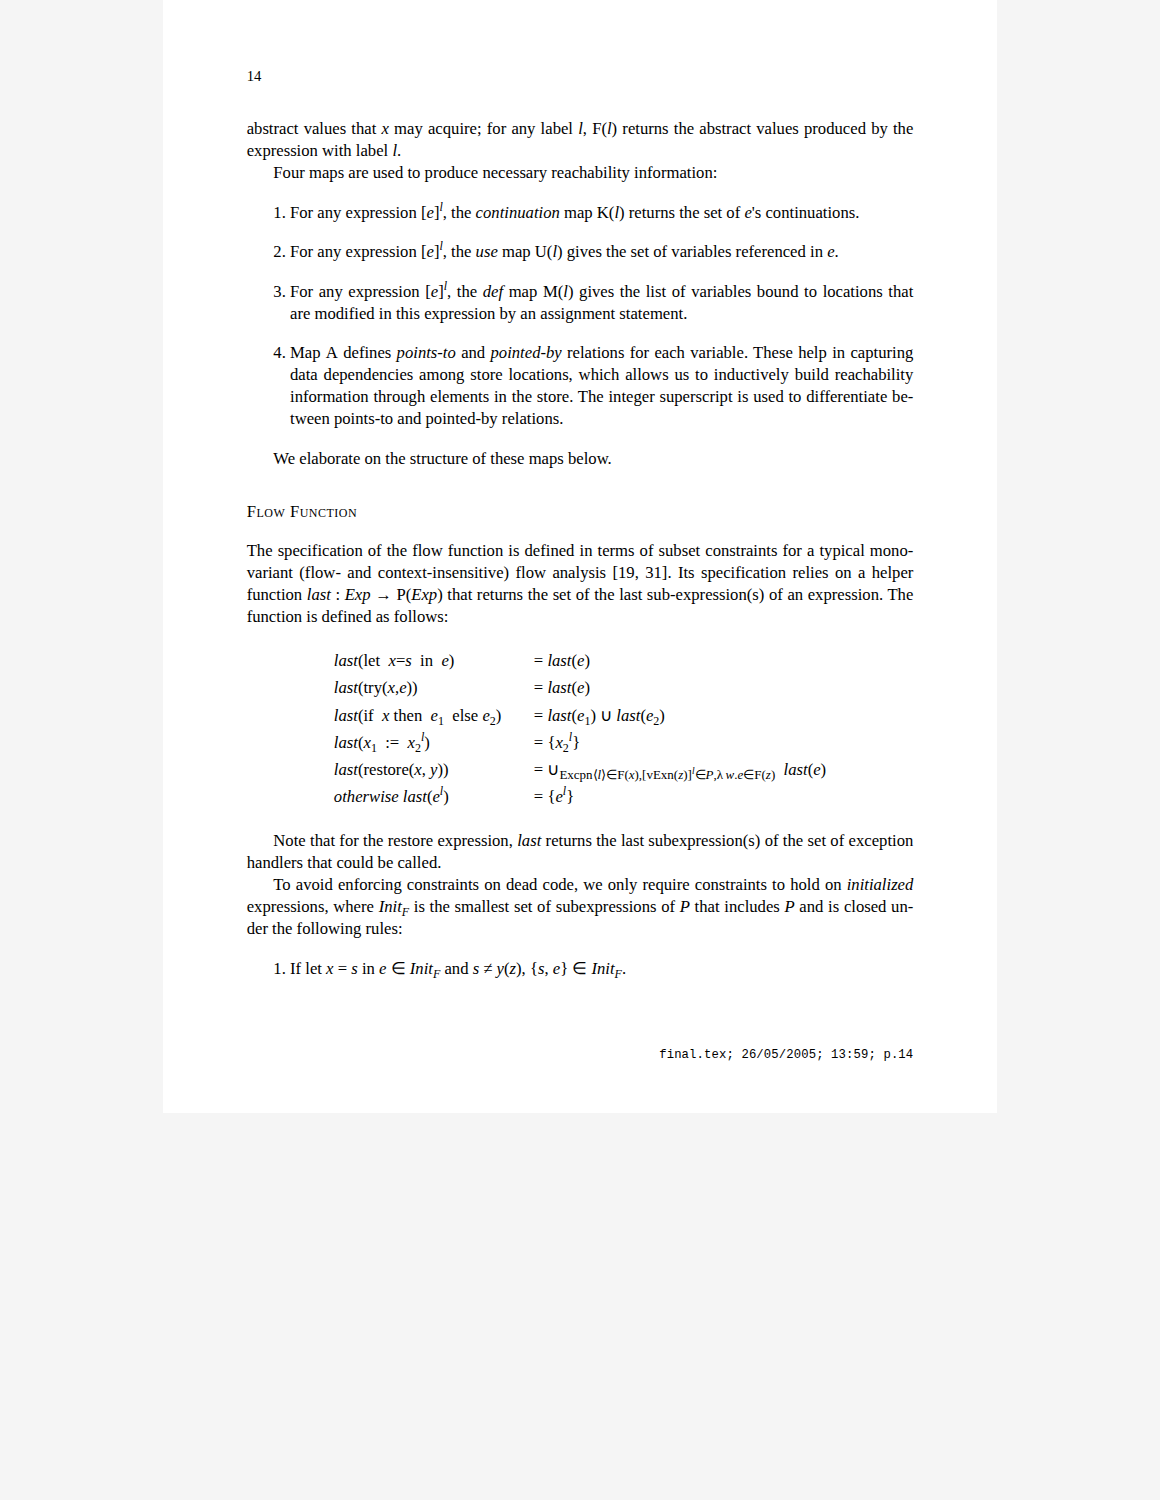14
abstract values that x may acquire; for any label l, F(l) returns the abstract values produced by the expression with label l.
Four maps are used to produce necessary reachability information:
1. For any expression [e]l, the continuation map K(l) returns the set of e's continuations.
2. For any expression [e]l, the use map U(l) gives the set of variables referenced in e.
3. For any expression [e]l, the def map M(l) gives the list of variables bound to locations that are modified in this expression by an assignment statement.
4. Map A defines points-to and pointed-by relations for each variable. These help in capturing data dependencies among store locations, which allows us to inductively build reachability information through elements in the store. The integer superscript is used to differentiate between points-to and pointed-by relations.
We elaborate on the structure of these maps below.
Flow Function
The specification of the flow function is defined in terms of subset constraints for a typical monovariant (flow- and context-insensitive) flow analysis [19, 31]. Its specification relies on a helper function last : Exp → P(Exp) that returns the set of the last sub-expression(s) of an expression. The function is defined as follows:
| last ( let x = s in e ) | = last ( e ) |
| last ( try ( x , e )) | = last ( e ) |
| last ( if x then e 1 else e 2 ) | = last ( e 1 ) ∪ last ( e 2 ) |
| last ( x 1 := x 2 l ) | = { x 2 l } |
| last ( restore ( x , y )) | = ∪ Excpn ⟨ l ⟩∈ F ( x ),[ vExn ( z )] l ∈ P ,λ w . e ∈ F ( z ) last ( e ) |
| otherwise last ( e l ) | = { e l } |
Note that for the restore expression, last returns the last subexpression(s) of the set of exception handlers that could be called.
To avoid enforcing constraints on dead code, we only require constraints to hold on initialized expressions, where InitF is the smallest set of subexpressions of P that includes P and is closed under the following rules:
1. If let x = s in e ∈ InitF and s ≠ y(z), {s, e} ∈ InitF.
final.tex; 26/05/2005; 13:59; p.14